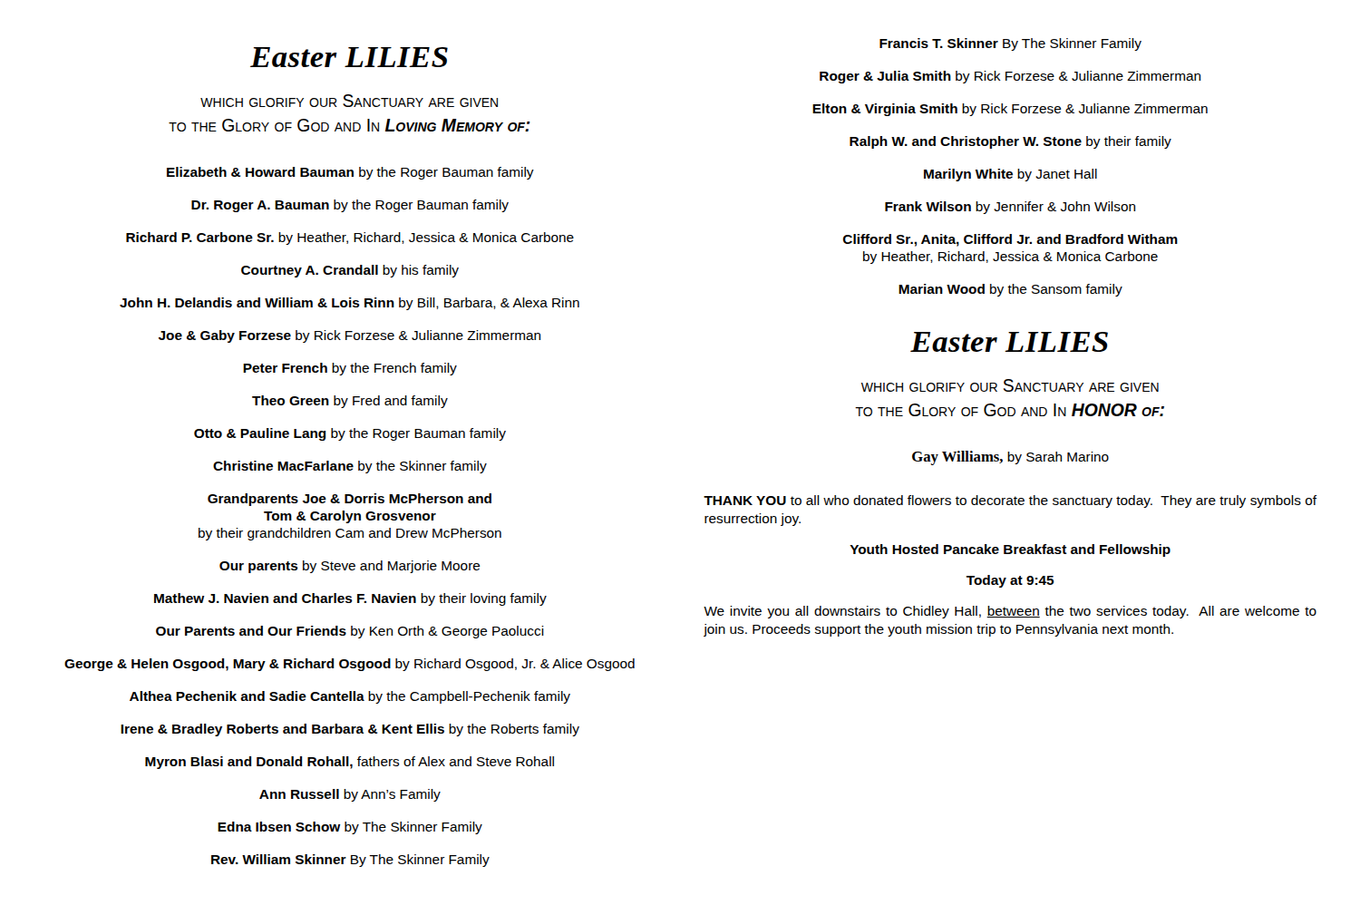Easter LILIES
which glorify our Sanctuary are given
to the Glory of God and In Loving Memory of:
Elizabeth & Howard Bauman by the Roger Bauman family
Dr. Roger A. Bauman by the Roger Bauman family
Richard P. Carbone Sr. by Heather, Richard, Jessica & Monica Carbone
Courtney A. Crandall by his family
John H. Delandis and William & Lois Rinn by Bill, Barbara, & Alexa Rinn
Joe & Gaby Forzese by Rick Forzese & Julianne Zimmerman
Peter French by the French family
Theo Green by Fred and family
Otto & Pauline Lang by the Roger Bauman family
Christine MacFarlane by the Skinner family
Grandparents Joe & Dorris McPherson and
Tom & Carolyn Grosvenor by their grandchildren Cam and Drew McPherson
Our parents by Steve and Marjorie Moore
Mathew J. Navien and Charles F. Navien by their loving family
Our Parents and Our Friends by Ken Orth & George Paolucci
George & Helen Osgood, Mary & Richard Osgood by Richard Osgood, Jr. & Alice Osgood
Althea Pechenik and Sadie Cantella by the Campbell-Pechenik family
Irene & Bradley Roberts and Barbara & Kent Ellis by the Roberts family
Myron Blasi and Donald Rohall, fathers of Alex and Steve Rohall
Ann Russell by Ann’s Family
Edna Ibsen Schow by The Skinner Family
Rev. William Skinner By The Skinner Family
Francis T. Skinner By The Skinner Family
Roger & Julia Smith by Rick Forzese & Julianne Zimmerman
Elton & Virginia Smith by Rick Forzese & Julianne Zimmerman
Ralph W. and Christopher W. Stone by their family
Marilyn White by Janet Hall
Frank Wilson by Jennifer & John Wilson
Clifford Sr., Anita, Clifford Jr. and Bradford Witham by Heather, Richard, Jessica & Monica Carbone
Marian Wood by the Sansom family
Easter LILIES
which glorify our Sanctuary are given
to the Glory of God and In HONOR of:
Gay Williams, by Sarah Marino
THANK YOU to all who donated flowers to decorate the sanctuary today. They are truly symbols of resurrection joy.
Youth Hosted Pancake Breakfast and Fellowship
Today at 9:45
We invite you all downstairs to Chidley Hall, between the two services today. All are welcome to join us. Proceeds support the youth mission trip to Pennsylvania next month.